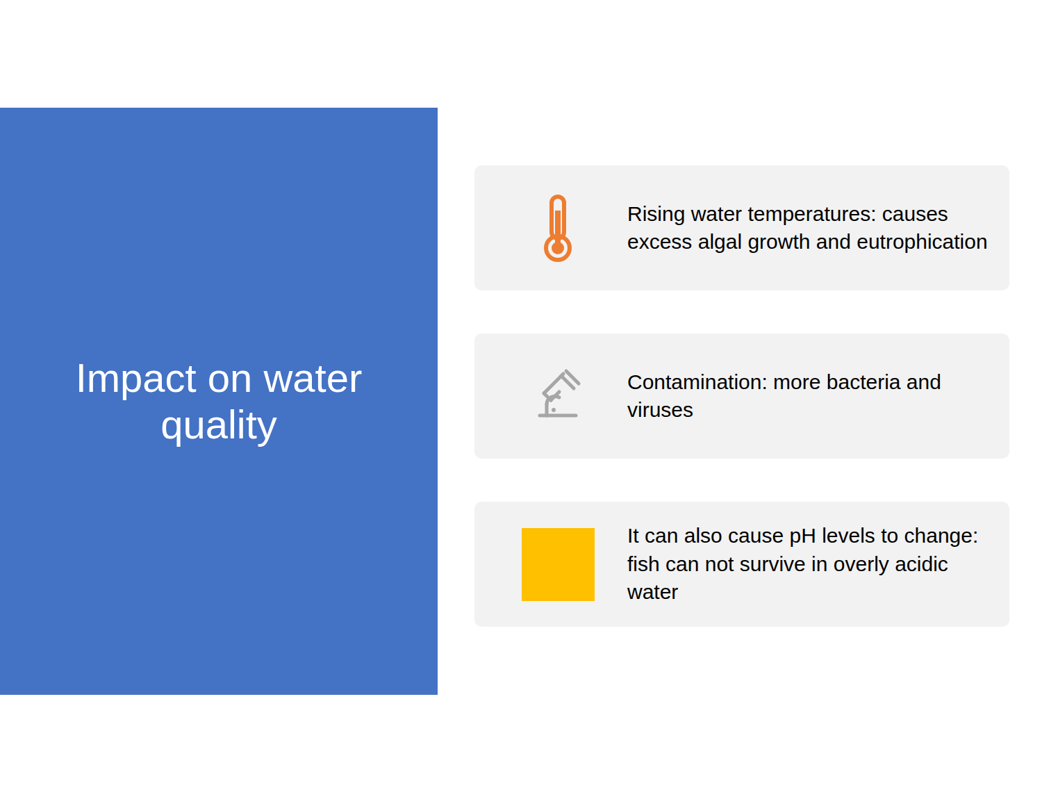Impact on water quality
Rising water temperatures: causes excess algal growth and eutrophication
Contamination: more bacteria and viruses
It can also cause pH levels to change: fish can not survive in overly acidic water